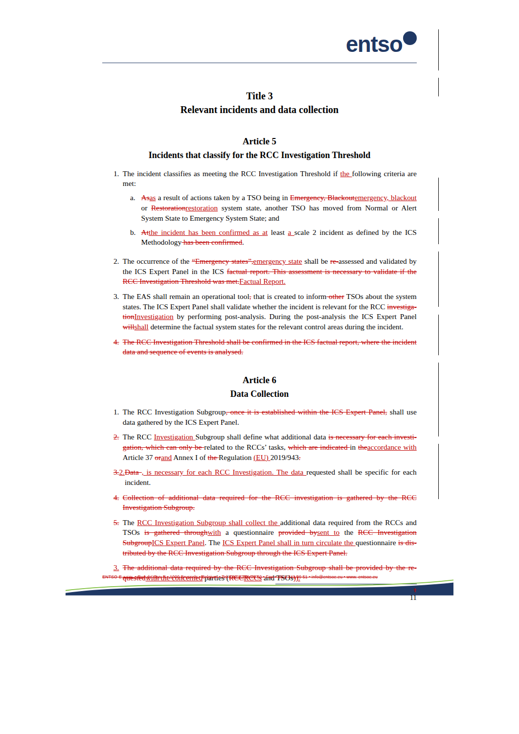entso
Title 3
Relevant incidents and data collection
Article 5
Incidents that classify for the RCC Investigation Threshold
1. The incident classifies as meeting the RCC Investigation Threshold if the following criteria are met:
a. Asas a result of actions taken by a TSO being in Emergency, Blackoutemergency, blackout or Restorationrestoration system state, another TSO has moved from Normal or Alert System State to Emergency System State; and
b. Atthe incident has been confirmed as at least a scale 2 incident as defined by the ICS Methodology has been confirmed.
2. The occurrence of the “Emergency states”,emergency state shall be re-assessed and validated by the ICS Expert Panel in the ICS factual report. This assessment is necessary to validate if the RCC Investigation Threshold was met.Factual Report.
3. The EAS shall remain an operational tool, that is created to inform other TSOs about the system states. The ICS Expert Panel shall validate whether the incident is relevant for the RCC investigationInvestigation by performing post-analysis. During the post-analysis the ICS Expert Panel willshall determine the factual system states for the relevant control areas during the incident.
4. The RCC Investigation Threshold shall be confirmed in the ICS factual report, where the incident data and sequence of events is analysed.
Article 6
Data Collection
1. The RCC Investigation Subgroup, once it is established within the ICS Expert Panel, shall use data gathered by the ICS Expert Panel.
2. The RCC Investigation Subgroup shall define what additional data is necessary for each investigation, which can only be related to the RCCs’ tasks, which are indicated in theaccordance with Article 37 orand Annex I of the Regulation (EU) 2019/943.
3. 2. Data , is necessary for each RCC Investigation. The data requested shall be specific for each incident.
4. Collection of additional data required for the RCC investigation is gathered by the RCC Investigation Subgroup.
5. The RCC Investigation Subgroup shall collect the additional data required from the RCCs and TSOs is gathered throughwith a questionnaire provided bysent to the RCC Investigation SubgroupICS Expert Panel. The ICS Expert Panel shall in turn circulate the questionnaire is distributed by the RCC Investigation Subgroup through the ICS Expert Panel.
3. The additional data required by the RCC Investigation Subgroup shall be provided by the requestedwith the concerned parties (RCCRCCs and TSOs)).
ENTSO-E AISBL • Rue de Spa, 8 • 1000 Brussels • Belgium • Tel + 32 2 741 09 50 • Fax + 32 2 741 09 51 • info@entsoe.eu • www. entsoe.eu
1 11